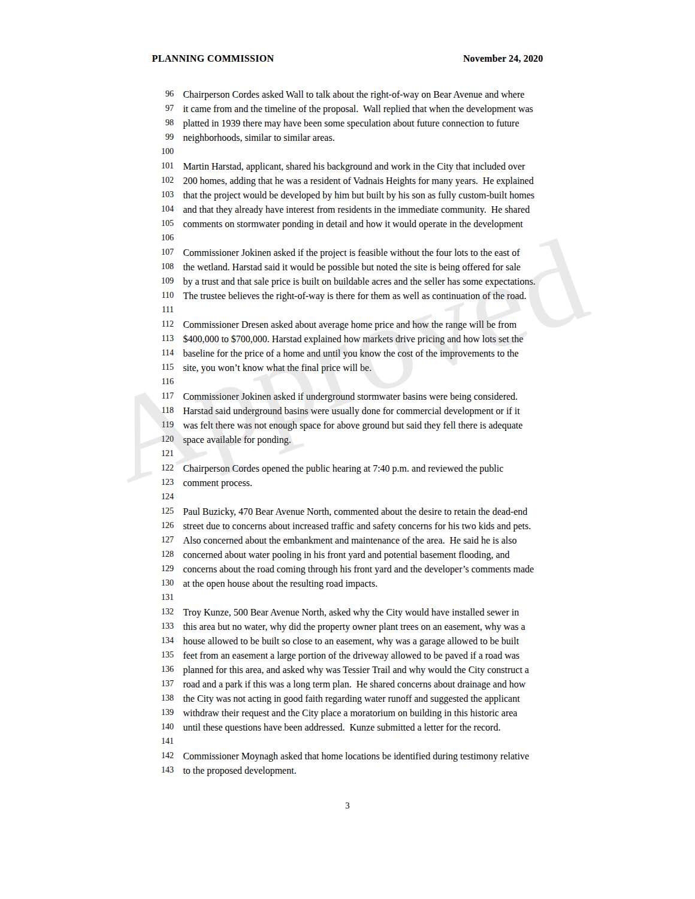Approved
PLANNING COMMISSION November 24, 2020
96 Chairperson Cordes asked Wall to talk about the right-of-way on Bear Avenue and where
97 it came from and the timeline of the proposal. Wall replied that when the development was
98 platted in 1939 there may have been some speculation about future connection to future
99 neighborhoods, similar to similar areas.
100
101 Martin Harstad, applicant, shared his background and work in the City that included over
102200 homes, adding that he was a resident of Vadnais Heights for many years. He explained
103 that the project would be developed by him but built by his son as fully custom-built homes
104 and that they already have interest from residents in the immediate community. He shared
105 comments on stormwater ponding in detail and how it would operate in the development
106
107 Commissioner Jokinen asked if the project is feasible without the four lots to the east of
108 the wetland. Harstad said it would be possible but noted the site is being offered for sale
109 by a trust and that sale price is built on buildable acres and the seller has some expectations.
110 The trustee believes the right-of-way is there for them as well as continuation of the road.
111
112 Commissioner Dresen asked about average home price and how the range will be from
113$400,000 to $700,000. Harstad explained how markets drive pricing and how lots set the
114 baseline for the price of a home and until you know the cost of the improvements to the
115 site, you won’t know what the final price will be.
116
117 Commissioner Jokinen asked if underground stormwater basins were being considered.
118 Harstad said underground basins were usually done for commercial development or if it
119 was felt there was not enough space for above ground but said they fell there is adequate
120 space available for ponding.
121
122 Chairperson Cordes opened the public hearing at 7:40 p.m. and reviewed the public
123 comment process.
124
125 Paul Buzicky, 470 Bear Avenue North, commented about the desire to retain the dead-end
126 street due to concerns about increased traffic and safety concerns for his two kids and pets.
127 Also concerned about the embankment and maintenance of the area. He said he is also
128 concerned about water pooling in his front yard and potential basement flooding, and
129 concerns about the road coming through his front yard and the developer’s comments made
130 at the open house about the resulting road impacts.
131
132 Troy Kunze, 500 Bear Avenue North, asked why the City would have installed sewer in
133 this area but no water, why did the property owner plant trees on an easement, why was a
134 house allowed to be built so close to an easement, why was a garage allowed to be built
135 feet from an easement a large portion of the driveway allowed to be paved if a road was
136 planned for this area, and asked why was Tessier Trail and why would the City construct a
137 road and a park if this was a long term plan. He shared concerns about drainage and how
138 the City was not acting in good faith regarding water runoff and suggested the applicant
139 withdraw their request and the City place a moratorium on building in this historic area
140 until these questions have been addressed. Kunze submitted a letter for the record.
141
142 Commissioner Moynagh asked that home locations be identified during testimony relative
143 to the proposed development.
3